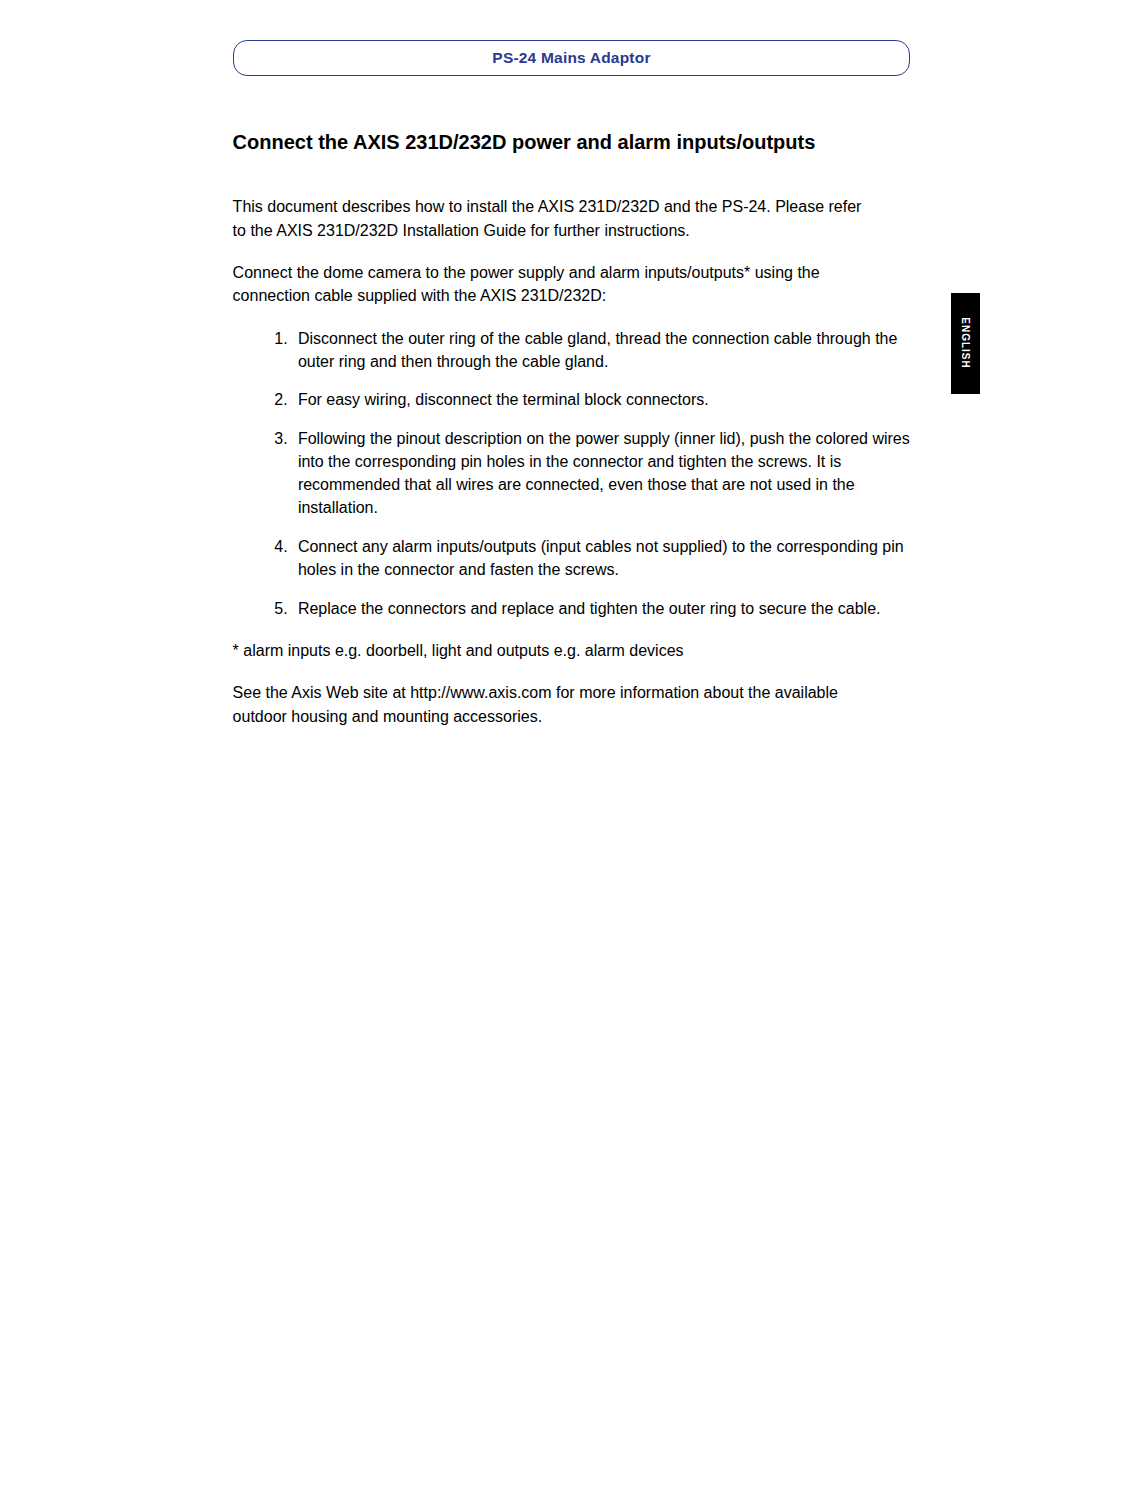PS-24 Mains Adaptor
ENGLISH
Connect the AXIS 231D/232D power and alarm inputs/outputs
This document describes how to install the AXIS 231D/232D and the PS-24. Please refer to the AXIS 231D/232D Installation Guide for further instructions.
Connect the dome camera to the power supply and alarm inputs/outputs* using the connection cable supplied with the AXIS 231D/232D:
Disconnect the outer ring of the cable gland, thread the connection cable through the outer ring and then through the cable gland.
For easy wiring, disconnect the terminal block connectors.
Following the pinout description on the power supply (inner lid), push the colored wires into the corresponding pin holes in the connector and tighten the screws. It is recommended that all wires are connected, even those that are not used in the installation.
Connect any alarm inputs/outputs (input cables not supplied) to the corresponding pin holes in the connector and fasten the screws.
Replace the connectors and replace and tighten the outer ring to secure the cable.
* alarm inputs e.g. doorbell, light and outputs e.g. alarm devices
See the Axis Web site at http://www.axis.com for more information about the available outdoor housing and mounting accessories.